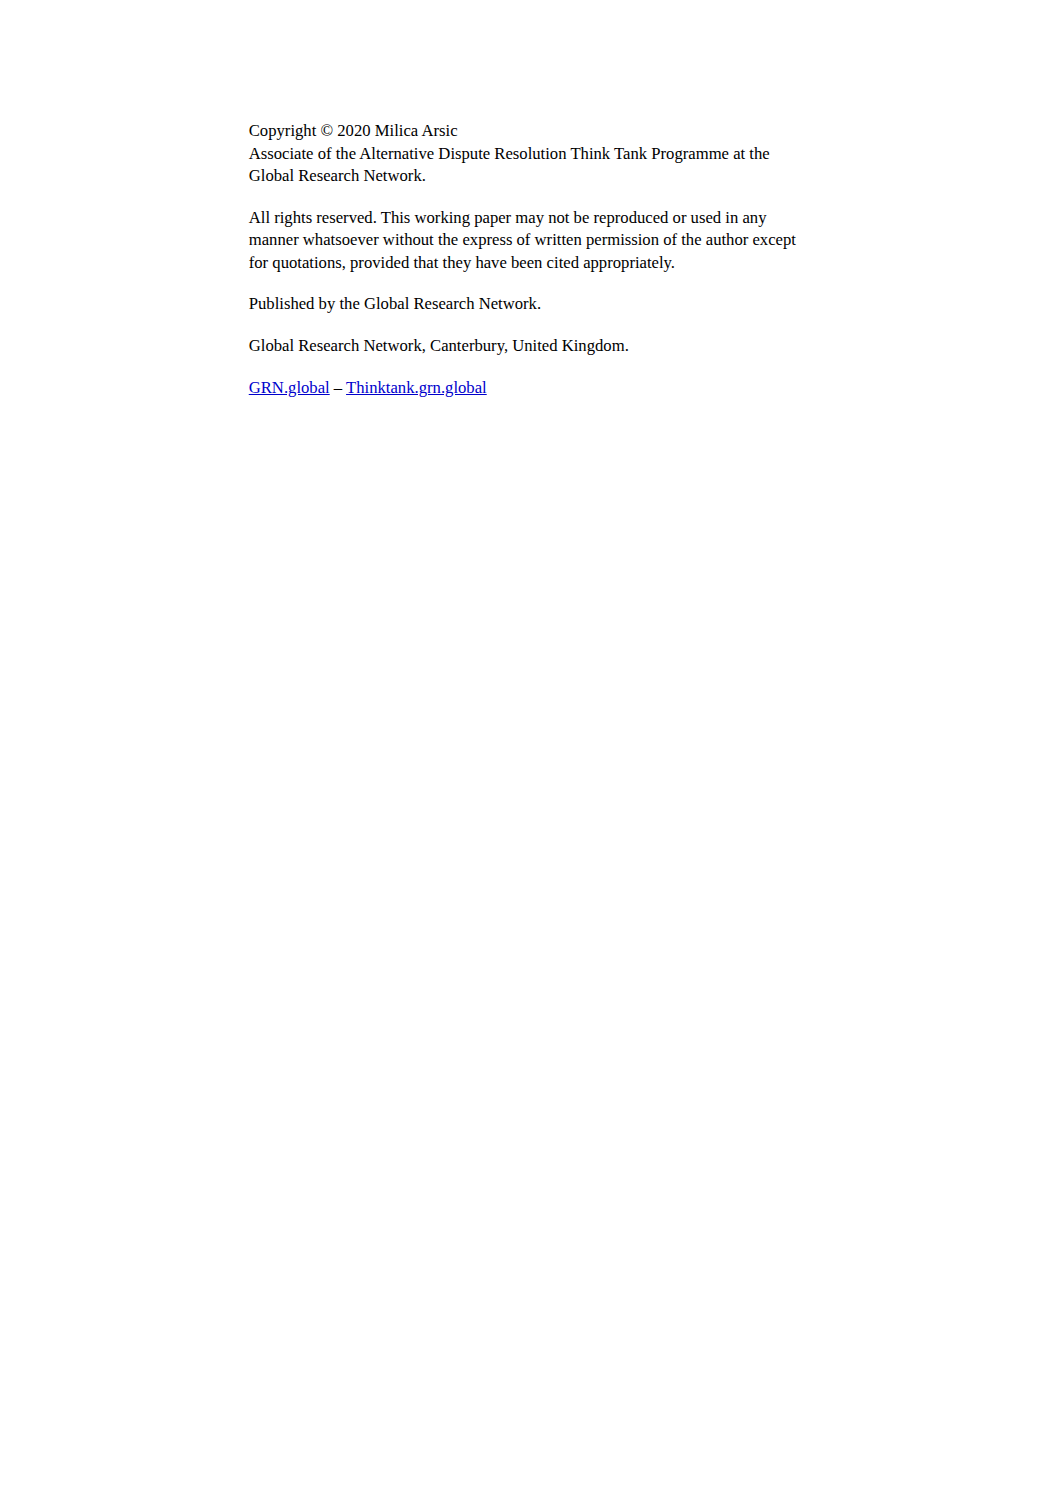Copyright © 2020 Milica Arsic
Associate of the Alternative Dispute Resolution Think Tank Programme at the Global Research Network.
All rights reserved. This working paper may not be reproduced or used in any manner whatsoever without the express of written permission of the author except for quotations, provided that they have been cited appropriately.
Published by the Global Research Network.
Global Research Network, Canterbury, United Kingdom.
GRN.global – Thinktank.grn.global